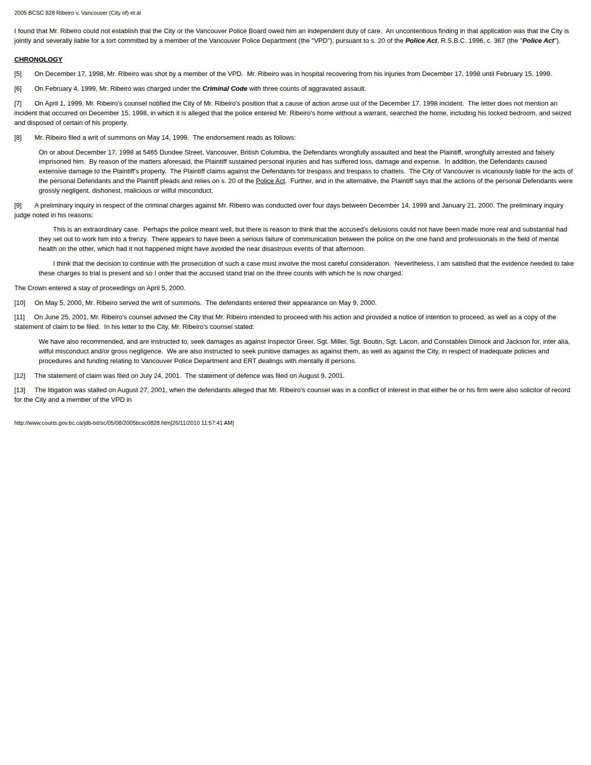2005 BCSC 828 Ribeiro v. Vancouver (City of) et al
I found that Mr. Ribeiro could not establish that the City or the Vancouver Police Board owed him an independent duty of care. An uncontentious finding in that application was that the City is jointly and severally liable for a tort committed by a member of the Vancouver Police Department (the "VPD"), pursuant to s. 20 of the Police Act, R.S.B.C. 1996, c. 367 (the "Police Act").
CHRONOLOGY
[5] On December 17, 1998, Mr. Ribeiro was shot by a member of the VPD. Mr. Ribeiro was in hospital recovering from his injuries from December 17, 1998 until February 15, 1999.
[6] On February 4, 1999, Mr. Ribeiro was charged under the Criminal Code with three counts of aggravated assault.
[7] On April 1, 1999, Mr. Ribeiro's counsel notified the City of Mr. Ribeiro's position that a cause of action arose out of the December 17, 1998 incident. The letter does not mention an incident that occurred on December 15, 1998, in which it is alleged that the police entered Mr. Ribeiro's home without a warrant, searched the home, including his locked bedroom, and seized and disposed of certain of his property.
[8] Mr. Ribeiro filed a writ of summons on May 14, 1999. The endorsement reads as follows:
On or about December 17, 1998 at 5465 Dundee Street, Vancouver, British Columbia, the Defendants wrongfully assaulted and beat the Plaintiff, wrongfully arrested and falsely imprisoned him. By reason of the matters aforesaid, the Plaintiff sustained personal injuries and has suffered loss, damage and expense. In addition, the Defendants caused extensive damage to the Plaintiff's property. The Plaintiff claims against the Defendants for trespass and trespass to chattels. The City of Vancouver is vicariously liable for the acts of the personal Defendants and the Plaintiff pleads and relies on s. 20 of the Police Act. Further, and in the alternative, the Plaintiff says that the actions of the personal Defendants were grossly negligent, dishonest, malicious or wilful misconduct.
[9] A preliminary inquiry in respect of the criminal charges against Mr. Ribeiro was conducted over four days between December 14, 1999 and January 21, 2000. The preliminary inquiry judge noted in his reasons:
This is an extraordinary case. Perhaps the police meant well, but there is reason to think that the accused's delusions could not have been made more real and substantial had they set out to work him into a frenzy. There appears to have been a serious failure of communication between the police on the one hand and professionals in the field of mental health on the other, which had it not happened might have avoided the near disastrous events of that afternoon.
I think that the decision to continue with the prosecution of such a case must involve the most careful consideration. Nevertheless, I am satisfied that the evidence needed to take these charges to trial is present and so I order that the accused stand trial on the three counts with which he is now charged.
The Crown entered a stay of proceedings on April 5, 2000.
[10] On May 5, 2000, Mr. Ribeiro served the writ of summons. The defendants entered their appearance on May 9, 2000.
[11] On June 25, 2001, Mr. Ribeiro's counsel advised the City that Mr. Ribeiro intended to proceed with his action and provided a notice of intention to proceed, as well as a copy of the statement of claim to be filed. In his letter to the City, Mr. Ribeiro's counsel stated:
We have also recommended, and are instructed to, seek damages as against Inspector Greer, Sgt. Miller, Sgt. Boutin, Sgt. Lacon, and Constables Dimock and Jackson for, inter alia, wilful misconduct and/or gross negligence. We are also instructed to seek punitive damages as against them, as well as against the City, in respect of inadequate policies and procedures and funding relating to Vancouver Police Department and ERT dealings with mentally ill persons.
[12] The statement of claim was filed on July 24, 2001. The statement of defence was filed on August 9, 2001.
[13] The litigation was stalled on August 27, 2001, when the defendants alleged that Mr. Ribeiro's counsel was in a conflict of interest in that either he or his firm were also solicitor of record for the City and a member of the VPD in
http://www.courts.gov.bc.ca/jdb-txt/sc/05/08/2005bcsc0828.htm[26/11/2010 11:57:41 AM]